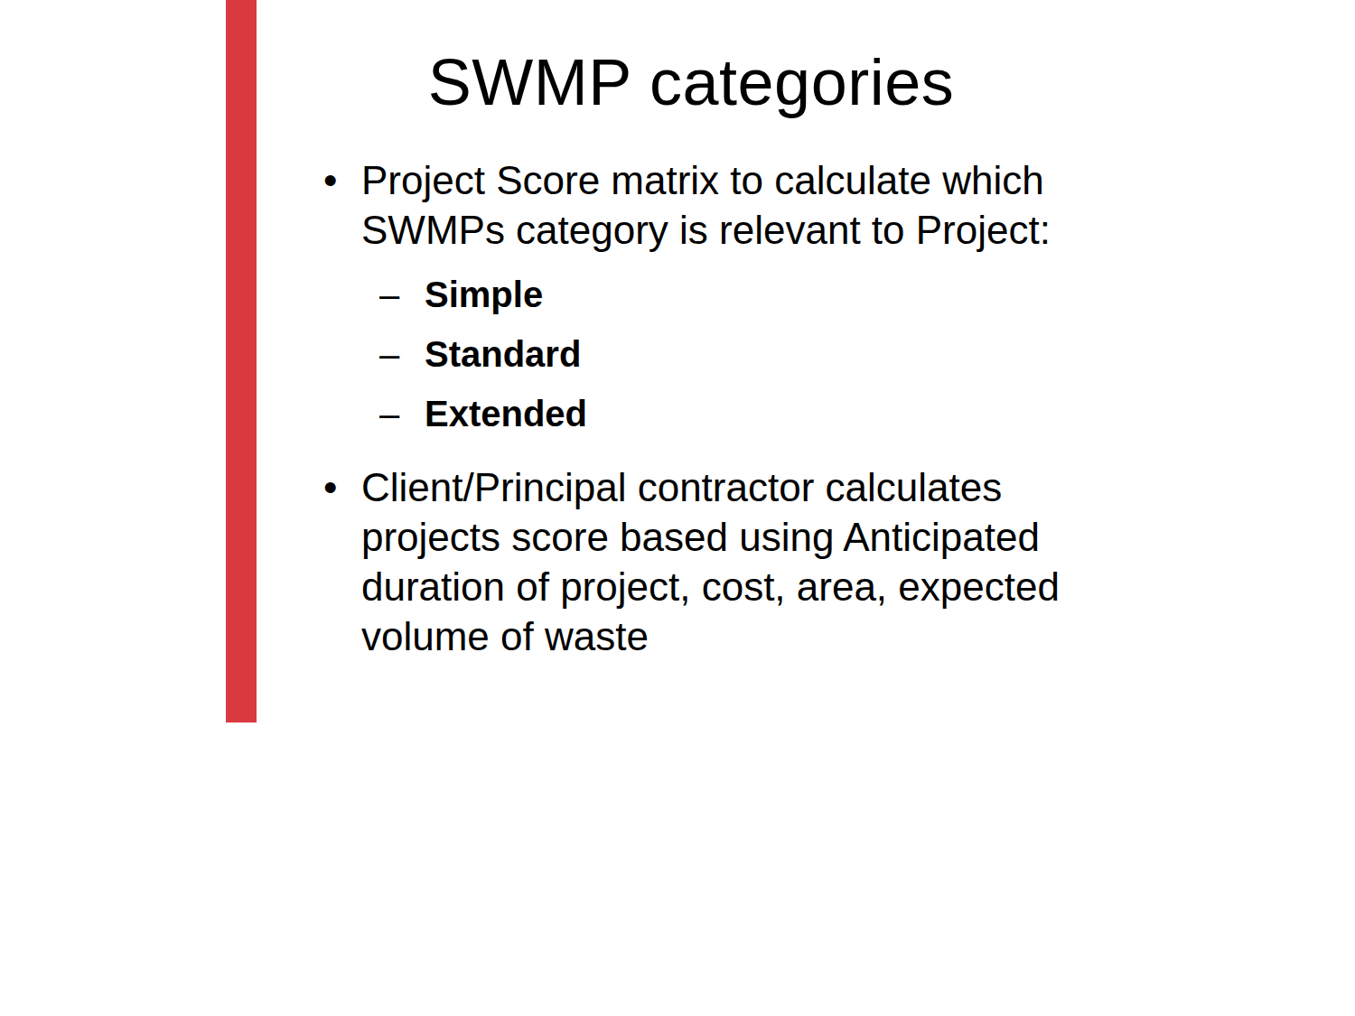SWMP categories
Project Score matrix to calculate which SWMPs category is relevant to Project:
Simple
Standard
Extended
Client/Principal contractor calculates projects score based using Anticipated duration of project, cost, area, expected volume of waste